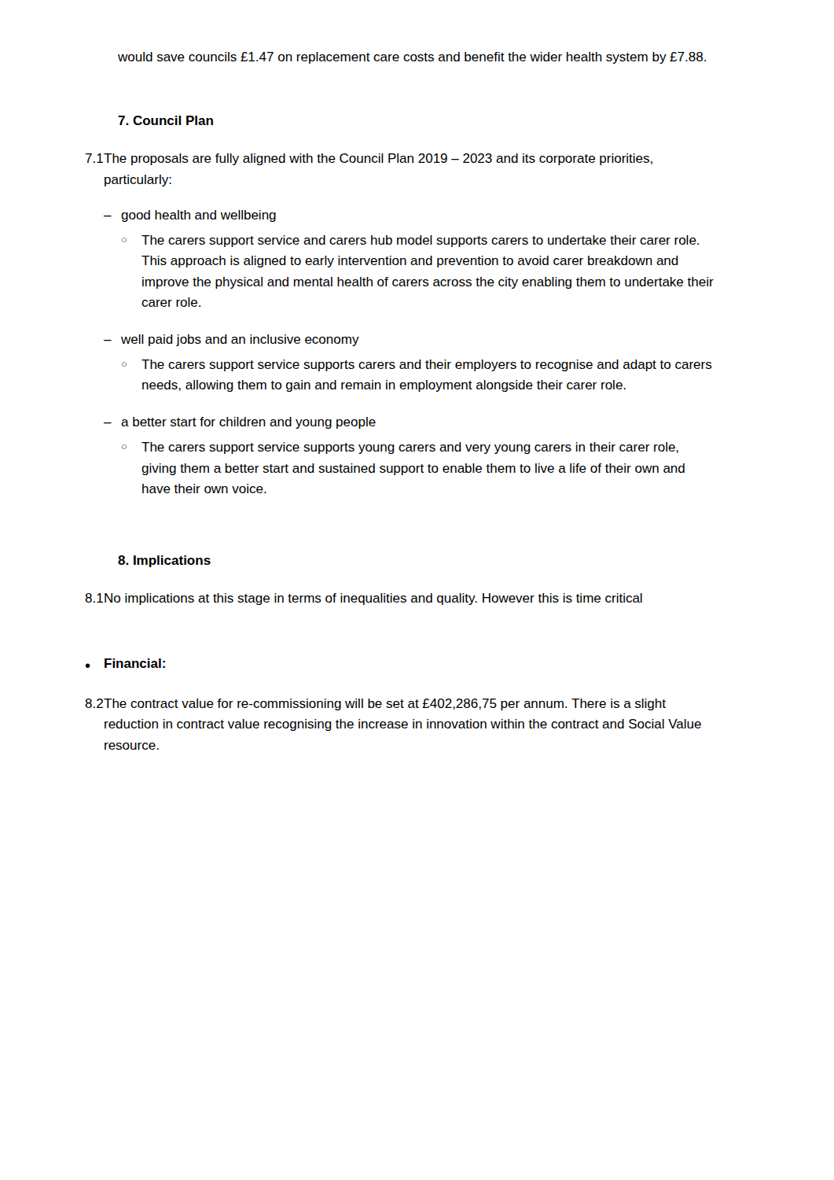would save councils £1.47 on replacement care costs and benefit the wider health system by £7.88.
7. Council Plan
7.1
The proposals are fully aligned with the Council Plan 2019 – 2023 and its corporate priorities, particularly:
good health and wellbeing
The carers support service and carers hub model supports carers to undertake their carer role. This approach is aligned to early intervention and prevention to avoid carer breakdown and improve the physical and mental health of carers across the city enabling them to undertake their carer role.
well paid jobs and an inclusive economy
The carers support service supports carers and their employers to recognise and adapt to carers needs, allowing them to gain and remain in employment alongside their carer role.
a better start for children and young people
The carers support service supports young carers and very young carers in their carer role, giving them a better start and sustained support to enable them to live a life of their own and have their own voice.
8. Implications
8.1
No implications at this stage in terms of inequalities and quality. However this is time critical
Financial:
8.2
The contract value for re-commissioning will be set at £402,286,75 per annum. There is a slight reduction in contract value recognising the increase in innovation within the contract and Social Value resource.